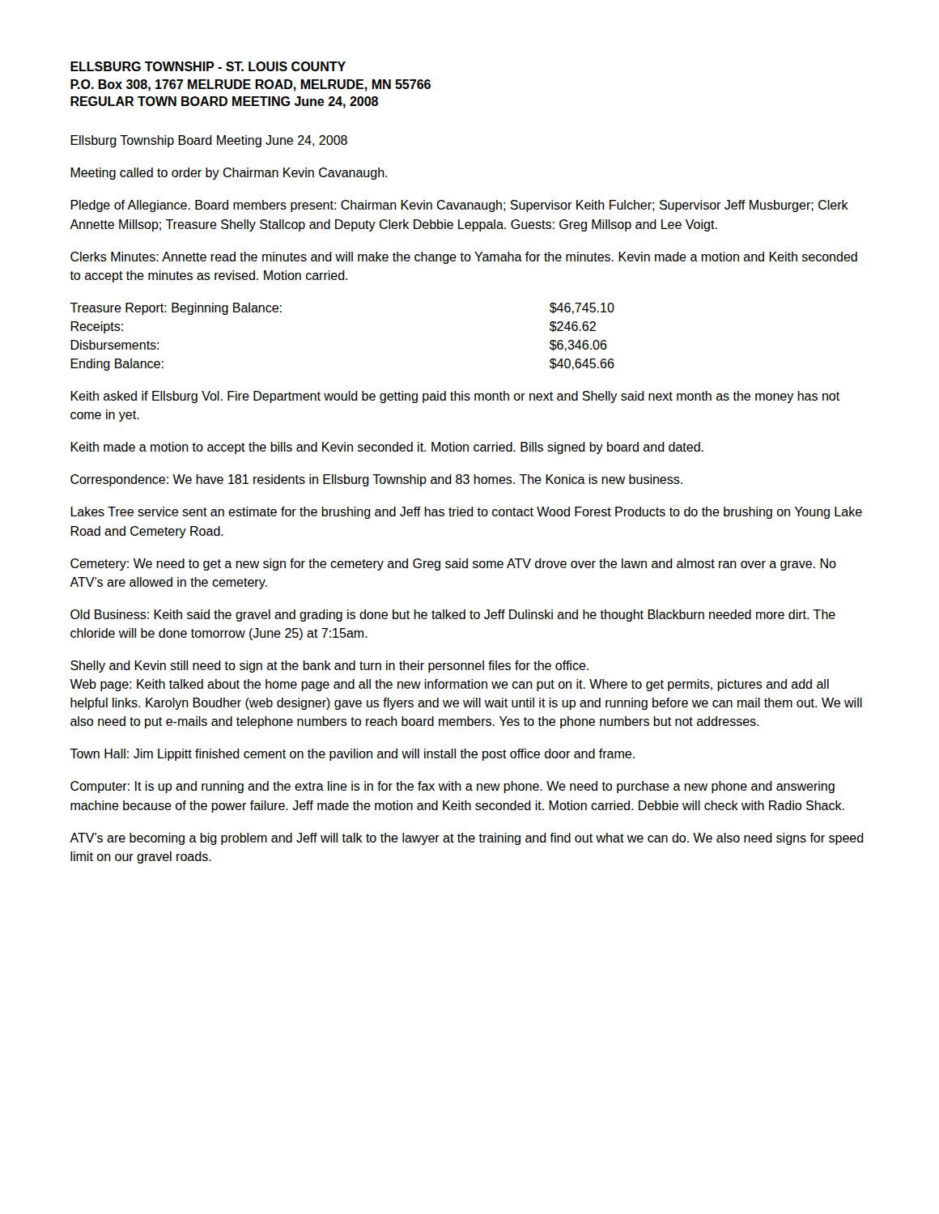ELLSBURG TOWNSHIP - ST. LOUIS COUNTY P.O. Box 308, 1767 MELRUDE ROAD, MELRUDE, MN 55766 REGULAR TOWN BOARD MEETING June 24, 2008
Ellsburg Township Board Meeting June 24, 2008
Meeting called to order by Chairman Kevin Cavanaugh.
Pledge of Allegiance. Board members present: Chairman Kevin Cavanaugh; Supervisor Keith Fulcher; Supervisor Jeff Musburger; Clerk Annette Millsop; Treasure Shelly Stallcop and Deputy Clerk Debbie Leppala. Guests: Greg Millsop and Lee Voigt.
Clerks Minutes: Annette read the minutes and will make the change to Yamaha for the minutes. Kevin made a motion and Keith seconded to accept the minutes as revised. Motion carried.
| Treasure Report: Beginning Balance: | $46,745.10 |
| Receipts: | $246.62 |
| Disbursements: | $6,346.06 |
| Ending Balance: | $40,645.66 |
Keith asked if Ellsburg Vol. Fire Department would be getting paid this month or next and Shelly said next month as the money has not come in yet.
Keith made a motion to accept the bills and Kevin seconded it. Motion carried. Bills signed by board and dated.
Correspondence: We have 181 residents in Ellsburg Township and 83 homes. The Konica is new business.
Lakes Tree service sent an estimate for the brushing and Jeff has tried to contact Wood Forest Products to do the brushing on Young Lake Road and Cemetery Road.
Cemetery: We need to get a new sign for the cemetery and Greg said some ATV drove over the lawn and almost ran over a grave. No ATV’s are allowed in the cemetery.
Old Business: Keith said the gravel and grading is done but he talked to Jeff Dulinski and he thought Blackburn needed more dirt. The chloride will be done tomorrow (June 25) at 7:15am.
Shelly and Kevin still need to sign at the bank and turn in their personnel files for the office.
Web page: Keith talked about the home page and all the new information we can put on it. Where to get permits, pictures and add all helpful links. Karolyn Boudher (web designer) gave us flyers and we will wait until it is up and running before we can mail them out. We will also need to put e-mails and telephone numbers to reach board members. Yes to the phone numbers but not addresses.
Town Hall: Jim Lippitt finished cement on the pavilion and will install the post office door and frame.
Computer: It is up and running and the extra line is in for the fax with a new phone. We need to purchase a new phone and answering machine because of the power failure. Jeff made the motion and Keith seconded it. Motion carried. Debbie will check with Radio Shack.
ATV’s are becoming a big problem and Jeff will talk to the lawyer at the training and find out what we can do. We also need signs for speed limit on our gravel roads.